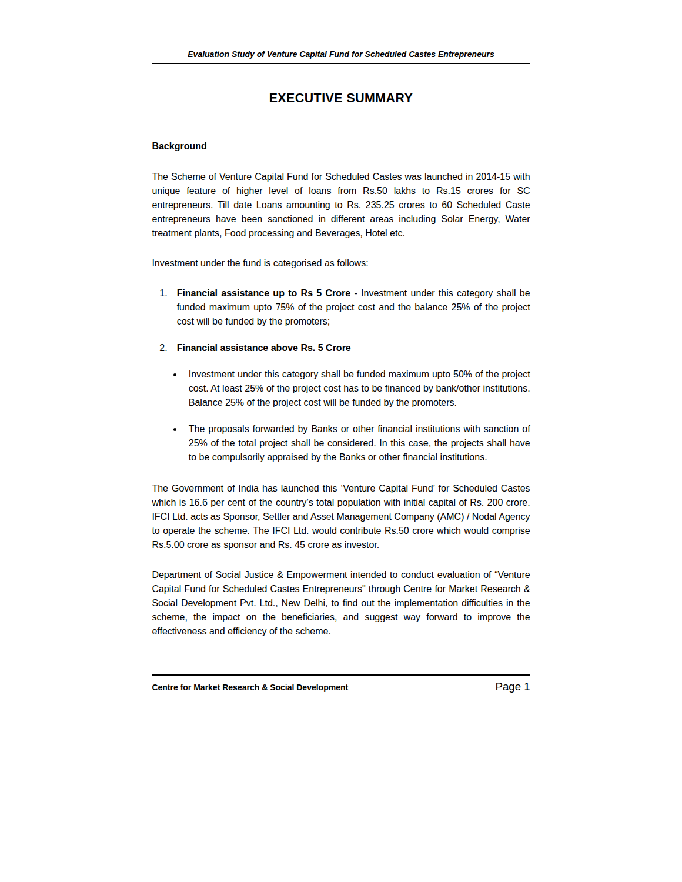Evaluation Study of Venture Capital Fund for Scheduled Castes Entrepreneurs
EXECUTIVE SUMMARY
Background
The Scheme of Venture Capital Fund for Scheduled Castes was launched in 2014-15 with unique feature of higher level of loans from Rs.50 lakhs to Rs.15 crores for SC entrepreneurs. Till date Loans amounting to Rs. 235.25 crores to 60 Scheduled Caste entrepreneurs have been sanctioned in different areas including Solar Energy, Water treatment plants, Food processing and Beverages, Hotel etc.
Investment under the fund is categorised as follows:
Financial assistance up to Rs 5 Crore - Investment under this category shall be funded maximum upto 75% of the project cost and the balance 25% of the project cost will be funded by the promoters;
Financial assistance above Rs. 5 Crore
Investment under this category shall be funded maximum upto 50% of the project cost. At least 25% of the project cost has to be financed by bank/other institutions. Balance 25% of the project cost will be funded by the promoters.
The proposals forwarded by Banks or other financial institutions with sanction of 25% of the total project shall be considered. In this case, the projects shall have to be compulsorily appraised by the Banks or other financial institutions.
The Government of India has launched this ‘Venture Capital Fund’ for Scheduled Castes which is 16.6 per cent of the country’s total population with initial capital of Rs. 200 crore. IFCI Ltd. acts as Sponsor, Settler and Asset Management Company (AMC) / Nodal Agency to operate the scheme. The IFCI Ltd. would contribute Rs.50 crore which would comprise Rs.5.00 crore as sponsor and Rs. 45 crore as investor.
Department of Social Justice & Empowerment intended to conduct evaluation of “Venture Capital Fund for Scheduled Castes Entrepreneurs" through Centre for Market Research & Social Development Pvt. Ltd., New Delhi, to find out the implementation difficulties in the scheme, the impact on the beneficiaries, and suggest way forward to improve the effectiveness and efficiency of the scheme.
Centre for Market Research & Social Development Page 1